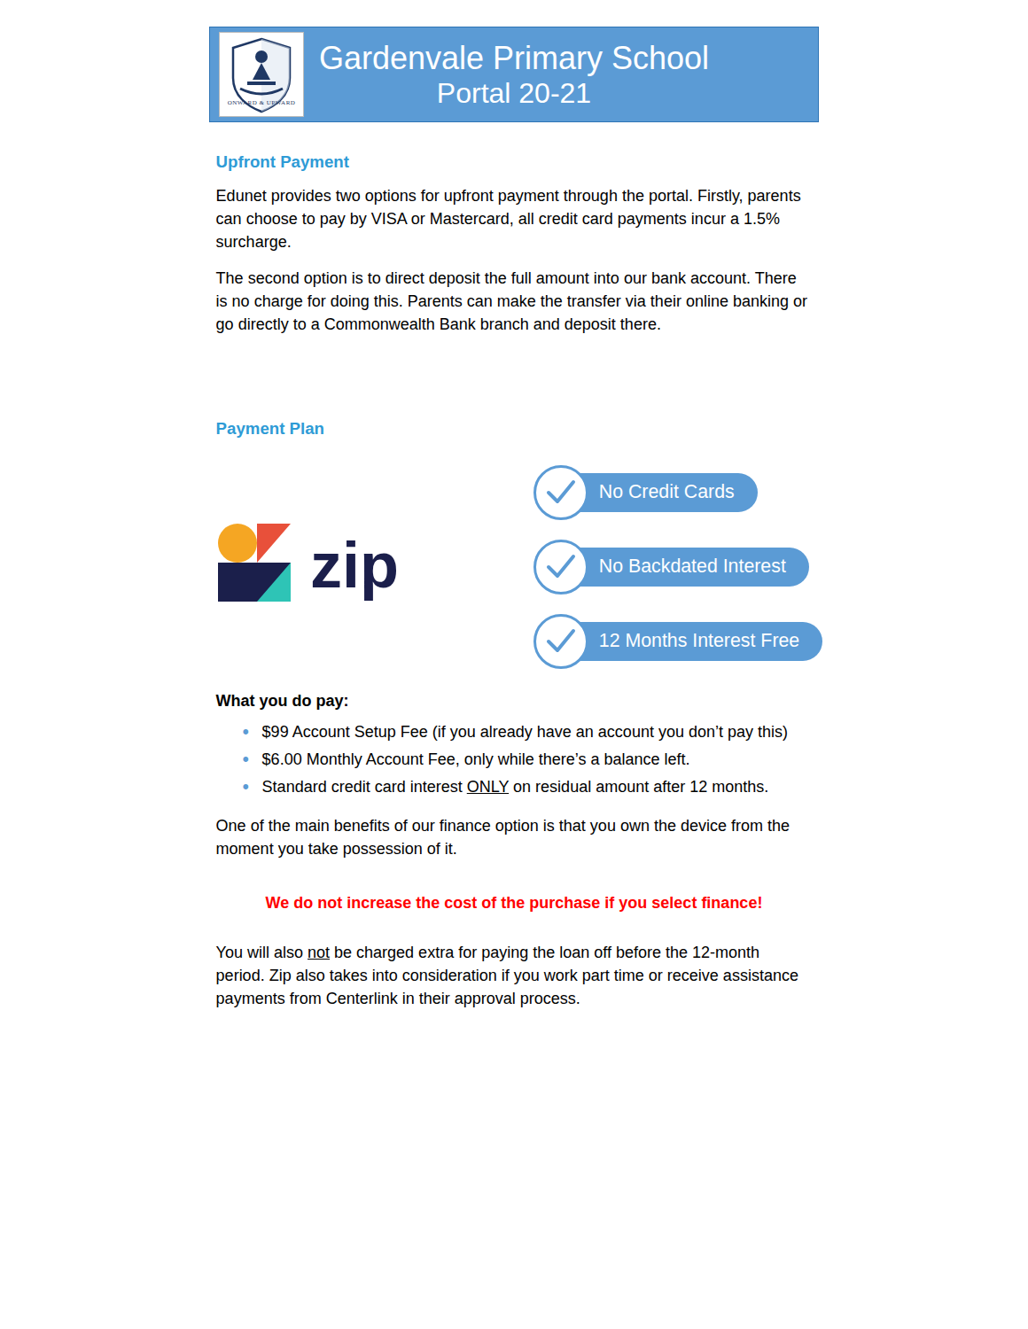ONWARD & UPWARD
Gardenvale Primary School
Portal 20-21
Upfront Payment
Edunet provides two options for upfront payment through the portal. Firstly, parents can choose to pay by VISA or Mastercard, all credit card payments incur a 1.5% surcharge.
The second option is to direct deposit the full amount into our bank account. There is no charge for doing this. Parents can make the transfer via their online banking or go directly to a Commonwealth Bank branch and deposit there.
Payment Plan
zip
No Credit Cards
No Backdated Interest
12 Months Interest Free
What you do pay:
$99 Account Setup Fee (if you already have an account you don’t pay this)
$6.00 Monthly Account Fee, only while there’s a balance left.
Standard credit card interest ONLY on residual amount after 12 months.
One of the main benefits of our finance option is that you own the device from the moment you take possession of it.
We do not increase the cost of the purchase if you select finance!
You will also not be charged extra for paying the loan off before the 12-month period. Zip also takes into consideration if you work part time or receive assistance payments from Centerlink in their approval process.